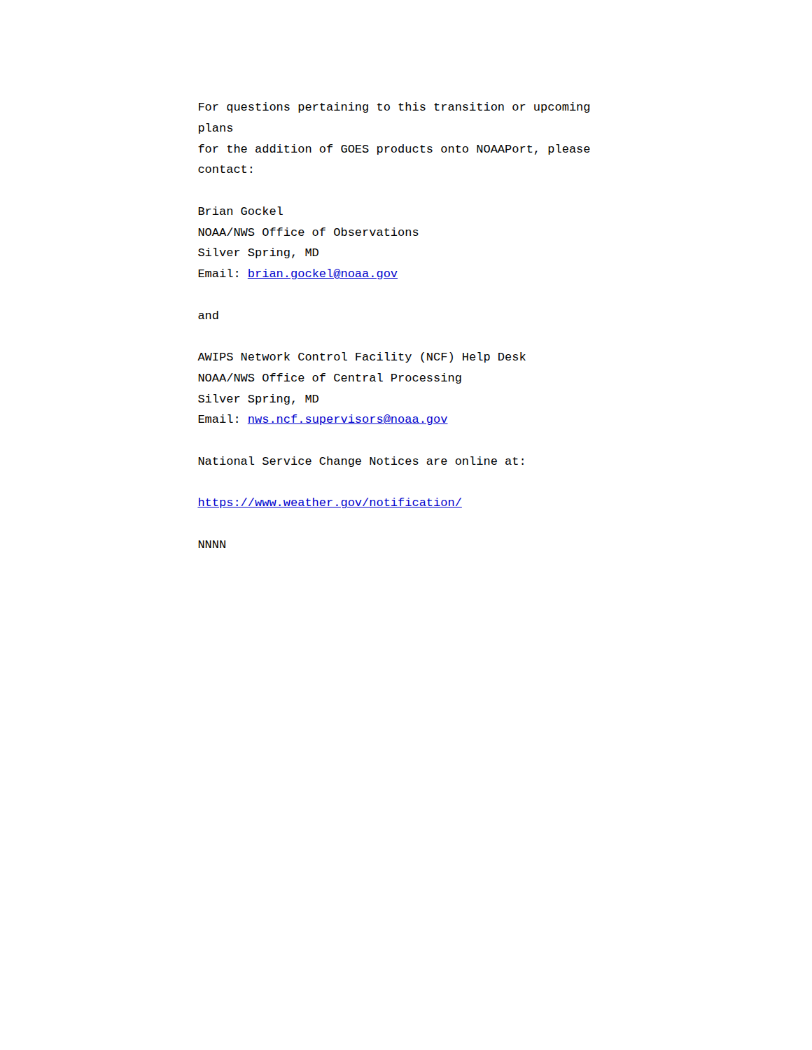For questions pertaining to this transition or upcoming plans for the addition of GOES products onto NOAAPort, please contact:
Brian Gockel NOAA/NWS Office of Observations Silver Spring, MD Email: brian.gockel@noaa.gov
and
AWIPS Network Control Facility (NCF) Help Desk NOAA/NWS Office of Central Processing Silver Spring, MD Email: nws.ncf.supervisors@noaa.gov
National Service Change Notices are online at:
https://www.weather.gov/notification/
NNNN